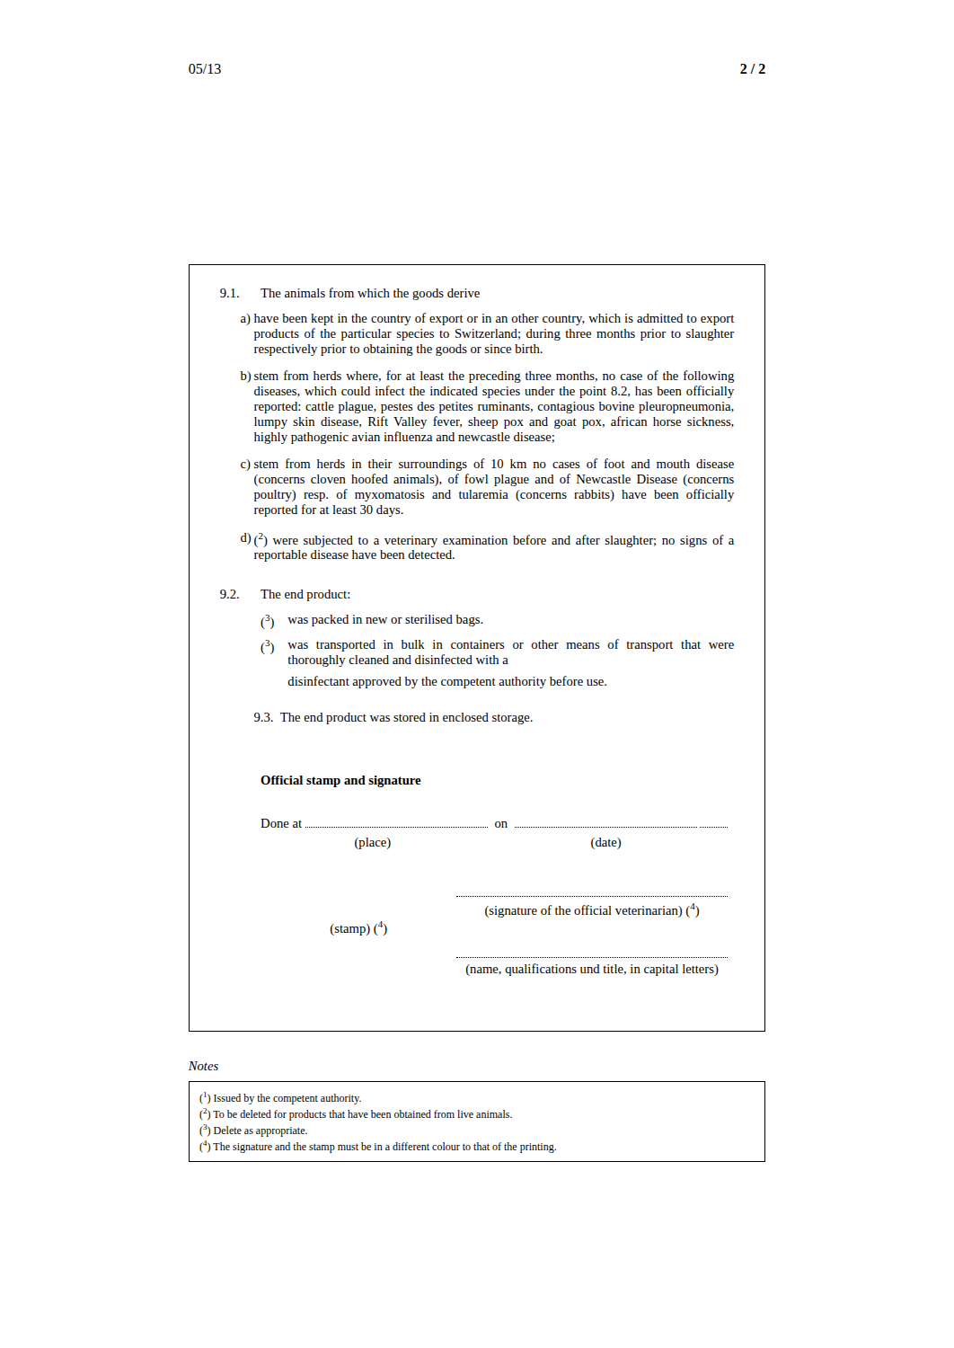05/13
2 / 2
9.1.
The animals from which the goods derive
a)
have been kept in the country of export or in an other country, which is admitted to export products of the particular species to Switzerland; during three months prior to slaughter respectively prior to obtaining the goods or since birth.
b)
stem from herds where, for at least the preceding three months, no case of the following diseases, which could infect the indicated species under the point 8.2, has been officially reported: cattle plague, pestes des petites ruminants, contagious bovine pleuropneumonia, lumpy skin disease, Rift Valley fever, sheep pox and goat pox, african horse sickness, highly pathogenic avian influenza and newcastle disease;
c)
stem from herds in their surroundings of 10 km no cases of foot and mouth disease (concerns cloven hoofed animals), of fowl plague and of Newcastle Disease (concerns poultry) resp. of myxomatosis and tularemia (concerns rabbits) have been officially reported for at least 30 days.
d)
(2) were subjected to a veterinary examination before and after slaughter; no signs of a reportable disease have been detected.
9.2.
The end product:
(3)
was packed in new or sterilised bags.
(3)
was transported in bulk in containers or other means of transport that were thoroughly cleaned and disinfected with a
disinfectant approved by the competent authority before use.
9.3. The end product was stored in enclosed storage.
Official stamp and signature
Done at on
(place)
(date)
(stamp) (4)
(signature of the official veterinarian) (4)
(name, qualifications und title, in capital letters)
Notes
(1) Issued by the competent authority.
(2) To be deleted for products that have been obtained from live animals.
(3) Delete as appropriate.
(4) The signature and the stamp must be in a different colour to that of the printing.